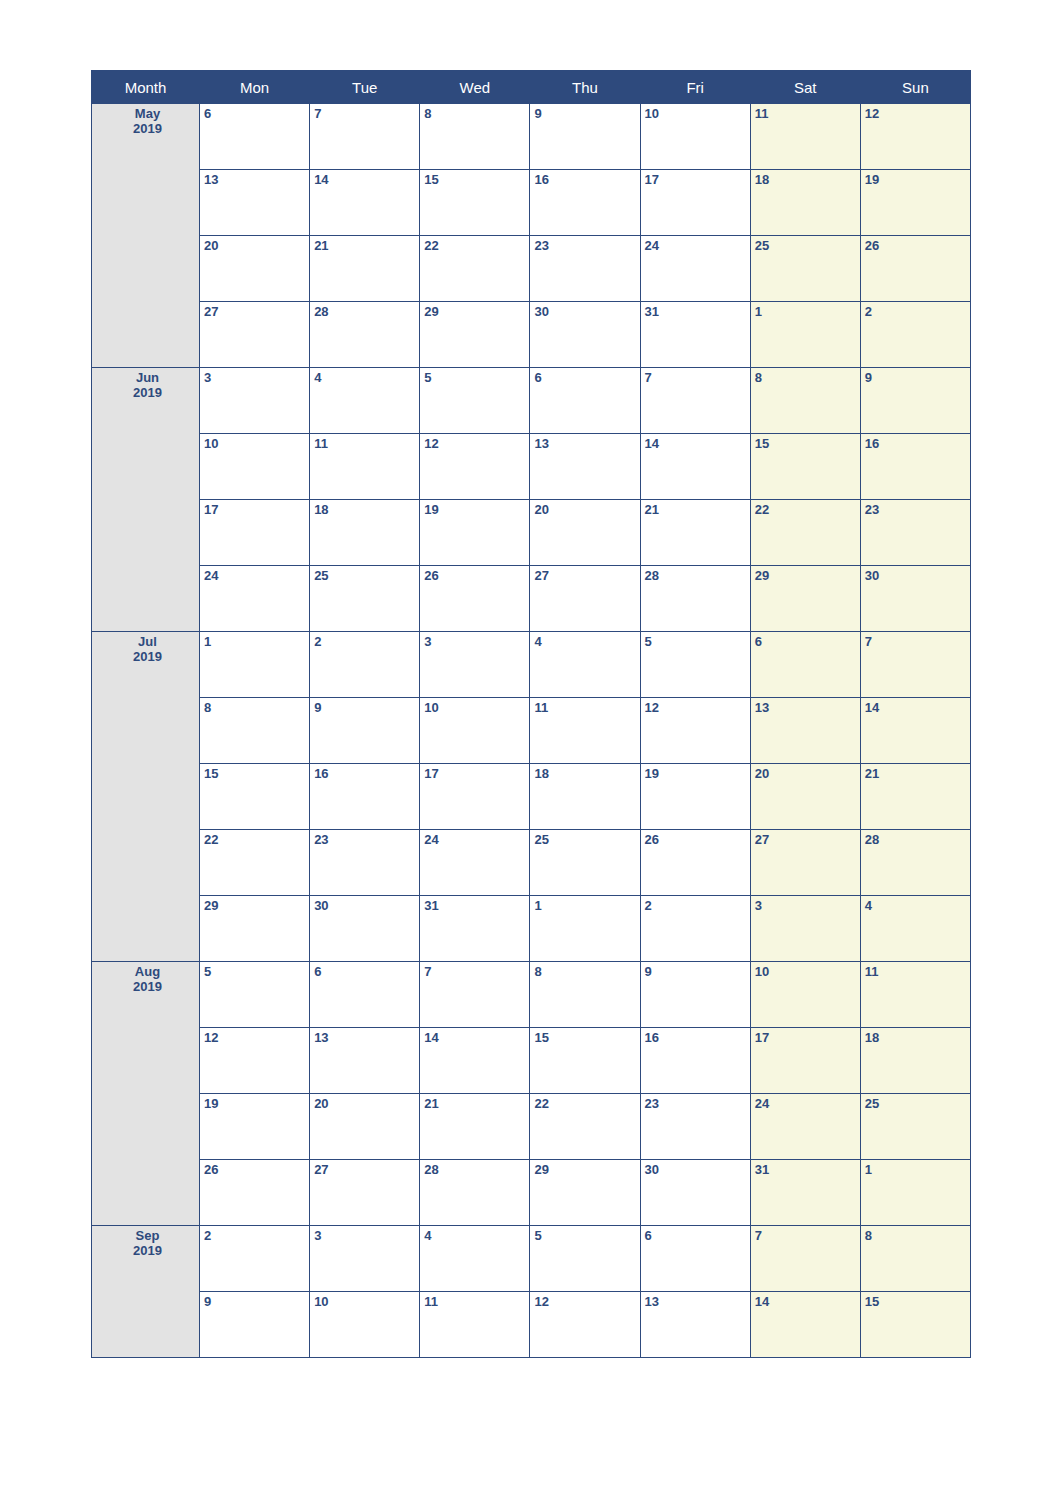| Month | Mon | Tue | Wed | Thu | Fri | Sat | Sun |
| --- | --- | --- | --- | --- | --- | --- | --- |
| May 2019 | 6 | 7 | 8 | 9 | 10 | 11 | 12 |
| 13 | 14 | 15 | 16 | 17 | 18 | 19 |
| 20 | 21 | 22 | 23 | 24 | 25 | 26 |
| 27 | 28 | 29 | 30 | 31 | 1 | 2 |
| Jun 2019 | 3 | 4 | 5 | 6 | 7 | 8 | 9 |
| 10 | 11 | 12 | 13 | 14 | 15 | 16 |
| 17 | 18 | 19 | 20 | 21 | 22 | 23 |
| 24 | 25 | 26 | 27 | 28 | 29 | 30 |
| Jul 2019 | 1 | 2 | 3 | 4 | 5 | 6 | 7 |
| 8 | 9 | 10 | 11 | 12 | 13 | 14 |
| 15 | 16 | 17 | 18 | 19 | 20 | 21 |
| 22 | 23 | 24 | 25 | 26 | 27 | 28 |
| 29 | 30 | 31 | 1 | 2 | 3 | 4 |
| Aug 2019 | 5 | 6 | 7 | 8 | 9 | 10 | 11 |
| 12 | 13 | 14 | 15 | 16 | 17 | 18 |
| 19 | 20 | 21 | 22 | 23 | 24 | 25 |
| 26 | 27 | 28 | 29 | 30 | 31 | 1 |
| Sep 2019 | 2 | 3 | 4 | 5 | 6 | 7 | 8 |
| 9 | 10 | 11 | 12 | 13 | 14 | 15 |